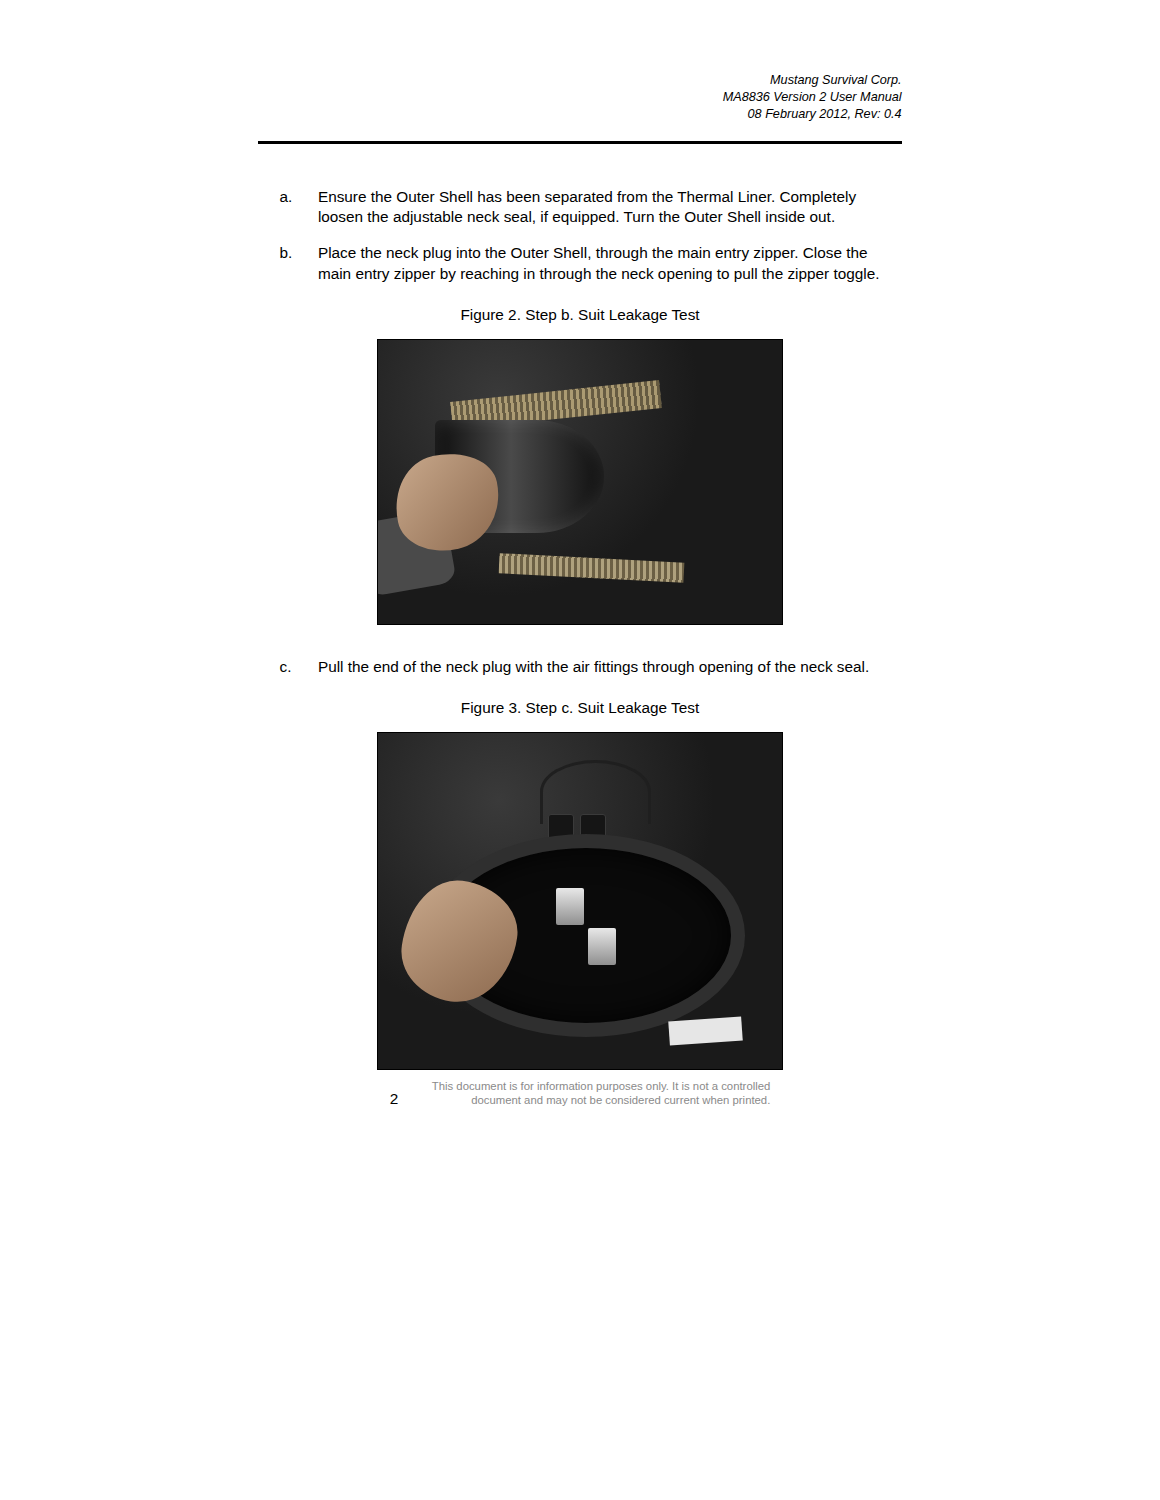Mustang Survival Corp.
MA8836 Version 2 User Manual
08 February 2012, Rev: 0.4
a. Ensure the Outer Shell has been separated from the Thermal Liner. Completely loosen the adjustable neck seal, if equipped. Turn the Outer Shell inside out.
b. Place the neck plug into the Outer Shell, through the main entry zipper. Close the main entry zipper by reaching in through the neck opening to pull the zipper toggle.
Figure 2. Step b. Suit Leakage Test
c. Pull the end of the neck plug with the air fittings through opening of the neck seal.
Figure 3. Step c. Suit Leakage Test
2
This document is for information purposes only. It is not a controlled
document and may not be considered current when printed.